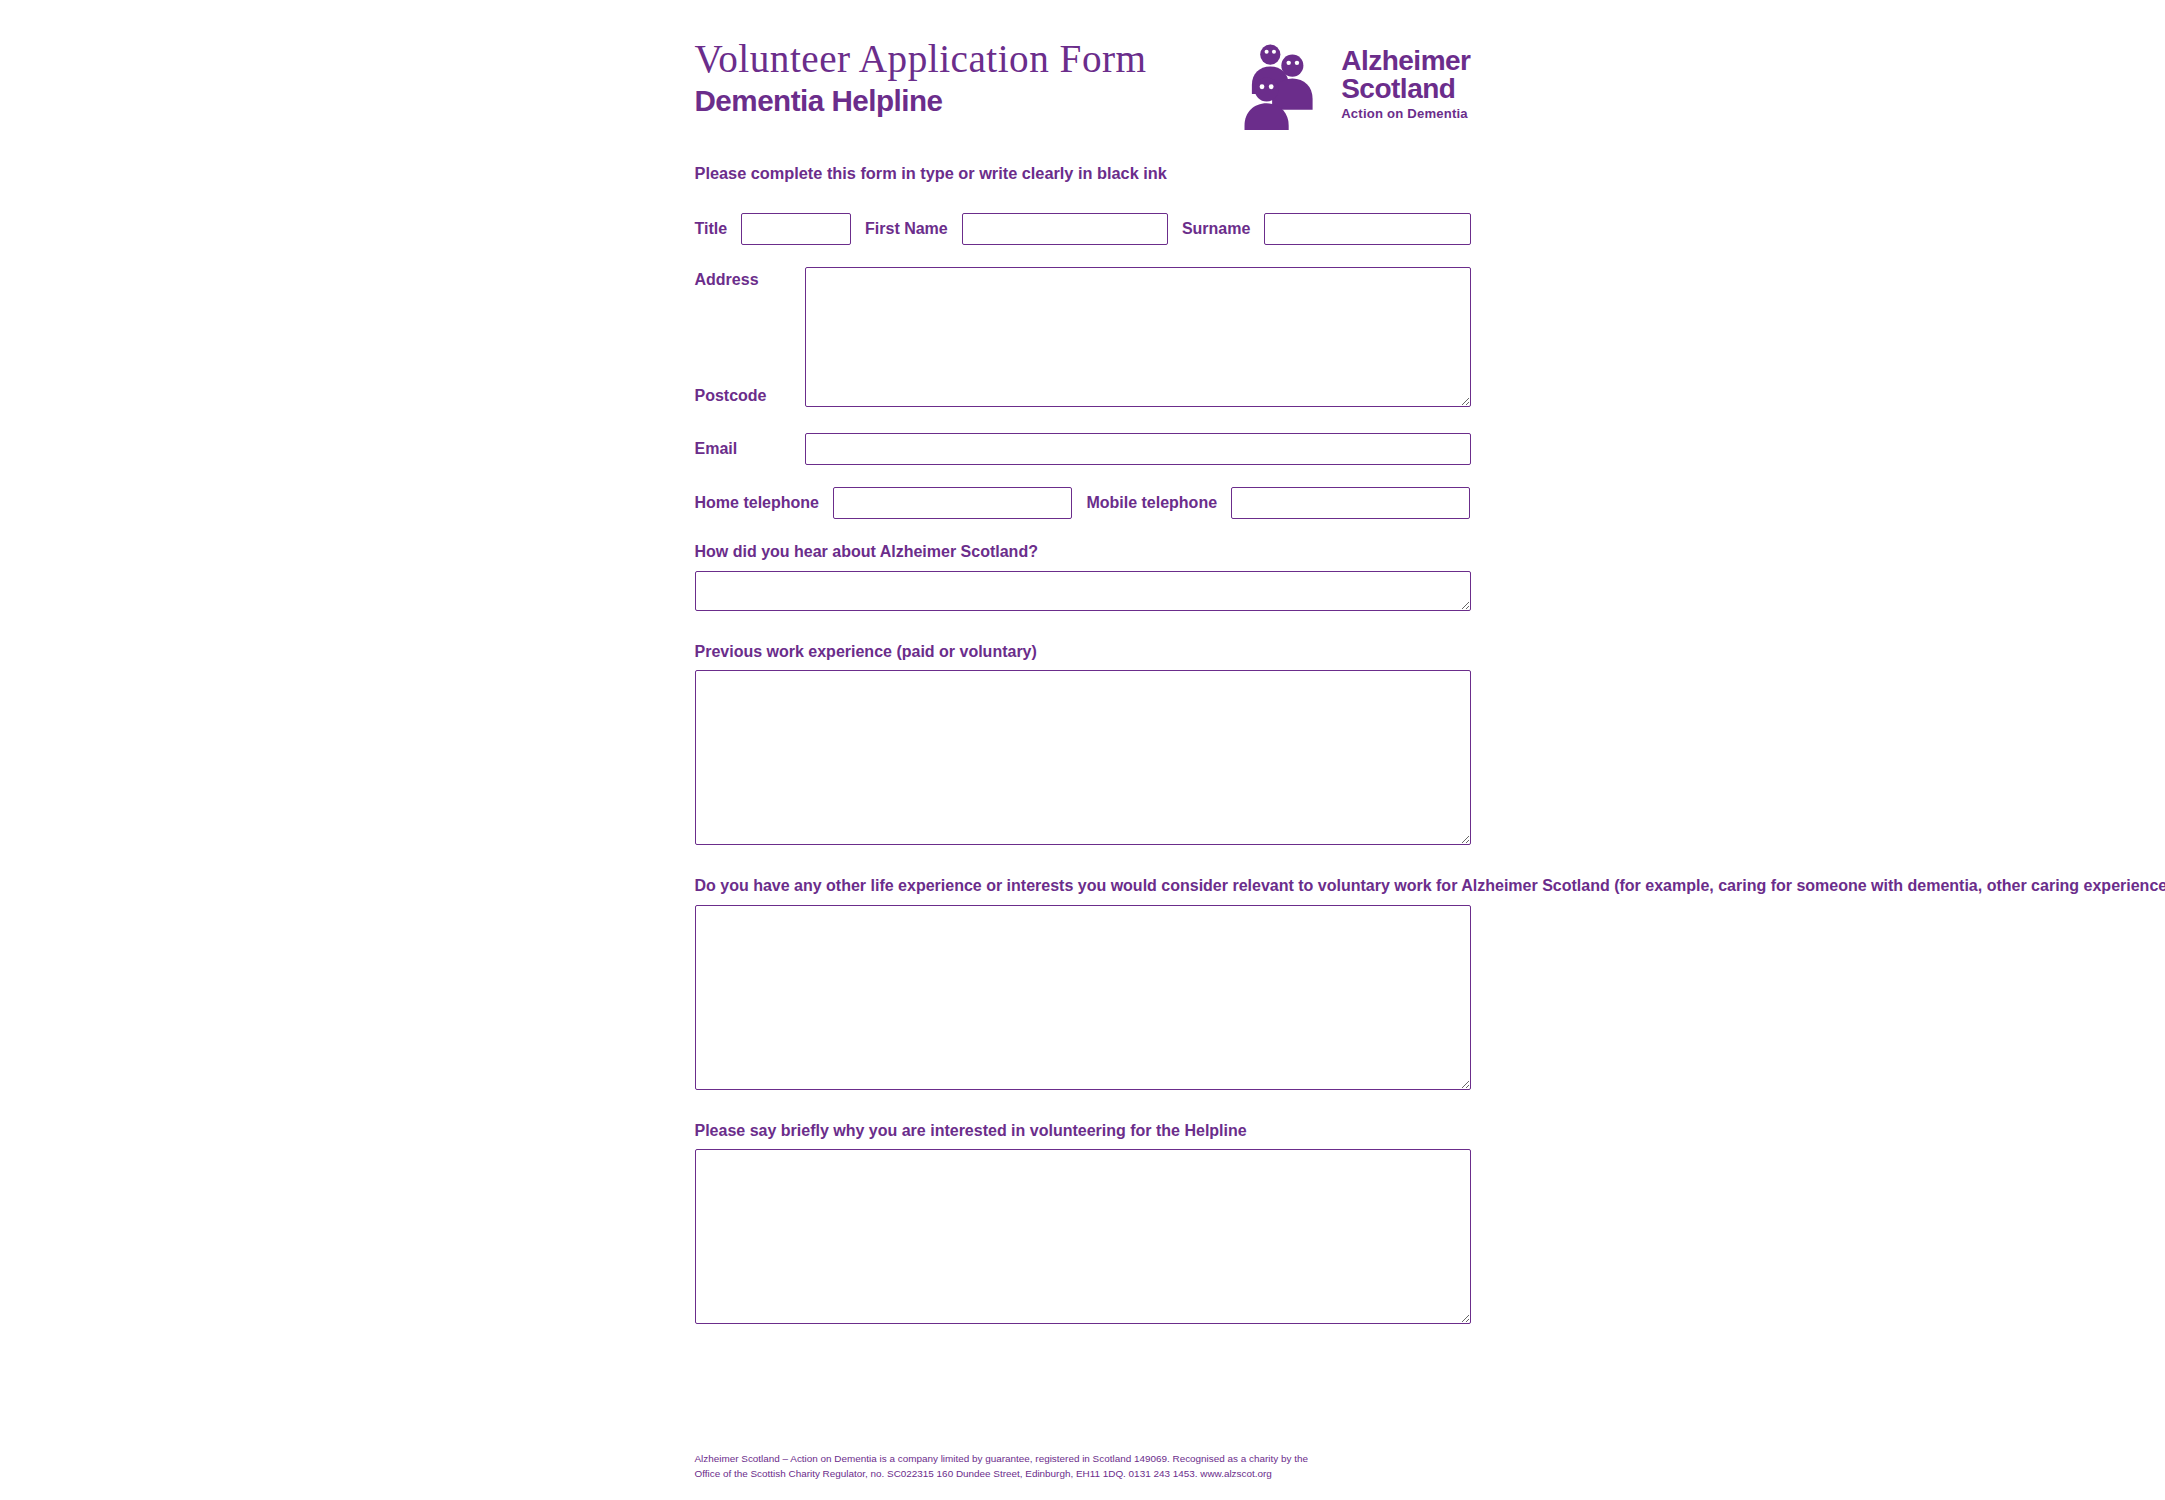Volunteer Application Form
Dementia Helpline
Alzheimer Scotland Action on Dementia
Please complete this form in type or write clearly in black ink
Title First Name Surname
Address Postcode
Email
Home telephone Mobile telephone
How did you hear about Alzheimer Scotland?
Previous work experience (paid or voluntary)
Do you have any other life experience or interests you would consider relevant to voluntary work for Alzheimer Scotland (for example, caring for someone with dementia, other caring experience, other voluntary work)?
Please say briefly why you are interested in volunteering for the Helpline
Alzheimer Scotland – Action on Dementia is a company limited by guarantee, registered in Scotland 149069. Recognised as a charity by the
Office of the Scottish Charity Regulator, no. SC022315 160 Dundee Street, Edinburgh, EH11 1DQ. 0131 243 1453. www.alzscot.org